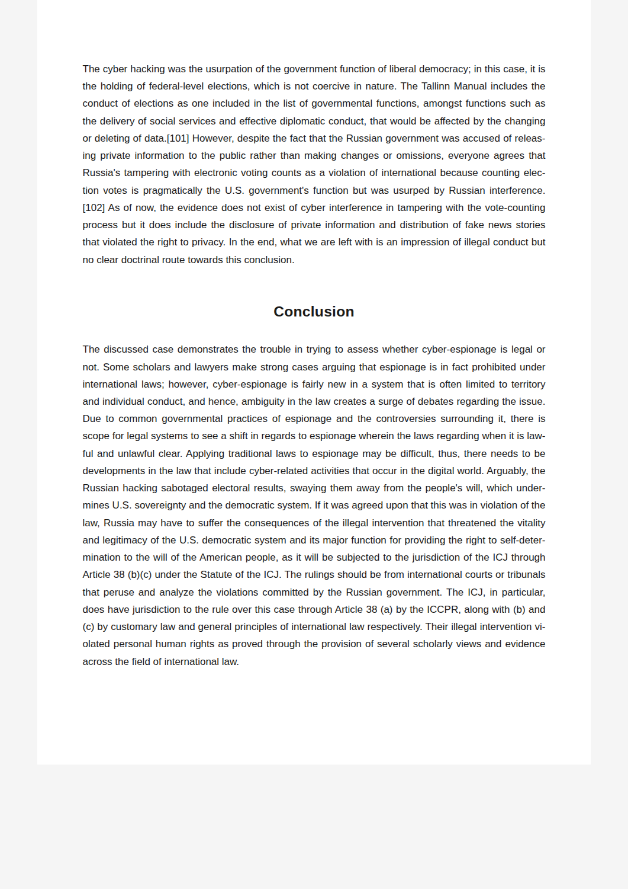The cyber hacking was the usurpation of the government function of liberal democracy; in this case, it is the holding of federal-level elections, which is not coercive in nature. The Tallinn Manual includes the conduct of elections as one included in the list of governmental functions, amongst functions such as the delivery of social services and effective diplomatic conduct, that would be affected by the changing or deleting of data.[101] However, despite the fact that the Russian government was accused of releasing private information to the public rather than making changes or omissions, everyone agrees that Russia's tampering with electronic voting counts as a violation of international because counting election votes is pragmatically the U.S. government's function but was usurped by Russian interference.[102] As of now, the evidence does not exist of cyber interference in tampering with the vote-counting process but it does include the disclosure of private information and distribution of fake news stories that violated the right to privacy. In the end, what we are left with is an impression of illegal conduct but no clear doctrinal route towards this conclusion.
Conclusion
The discussed case demonstrates the trouble in trying to assess whether cyber-espionage is legal or not. Some scholars and lawyers make strong cases arguing that espionage is in fact prohibited under international laws; however, cyber-espionage is fairly new in a system that is often limited to territory and individual conduct, and hence, ambiguity in the law creates a surge of debates regarding the issue. Due to common governmental practices of espionage and the controversies surrounding it, there is scope for legal systems to see a shift in regards to espionage wherein the laws regarding when it is lawful and unlawful clear. Applying traditional laws to espionage may be difficult, thus, there needs to be developments in the law that include cyber-related activities that occur in the digital world. Arguably, the Russian hacking sabotaged electoral results, swaying them away from the people's will, which undermines U.S. sovereignty and the democratic system. If it was agreed upon that this was in violation of the law, Russia may have to suffer the consequences of the illegal intervention that threatened the vitality and legitimacy of the U.S. democratic system and its major function for providing the right to self-determination to the will of the American people, as it will be subjected to the jurisdiction of the ICJ through Article 38 (b)(c) under the Statute of the ICJ. The rulings should be from international courts or tribunals that peruse and analyze the violations committed by the Russian government. The ICJ, in particular, does have jurisdiction to the rule over this case through Article 38 (a) by the ICCPR, along with (b) and (c) by customary law and general principles of international law respectively. Their illegal intervention violated personal human rights as proved through the provision of several scholarly views and evidence across the field of international law.